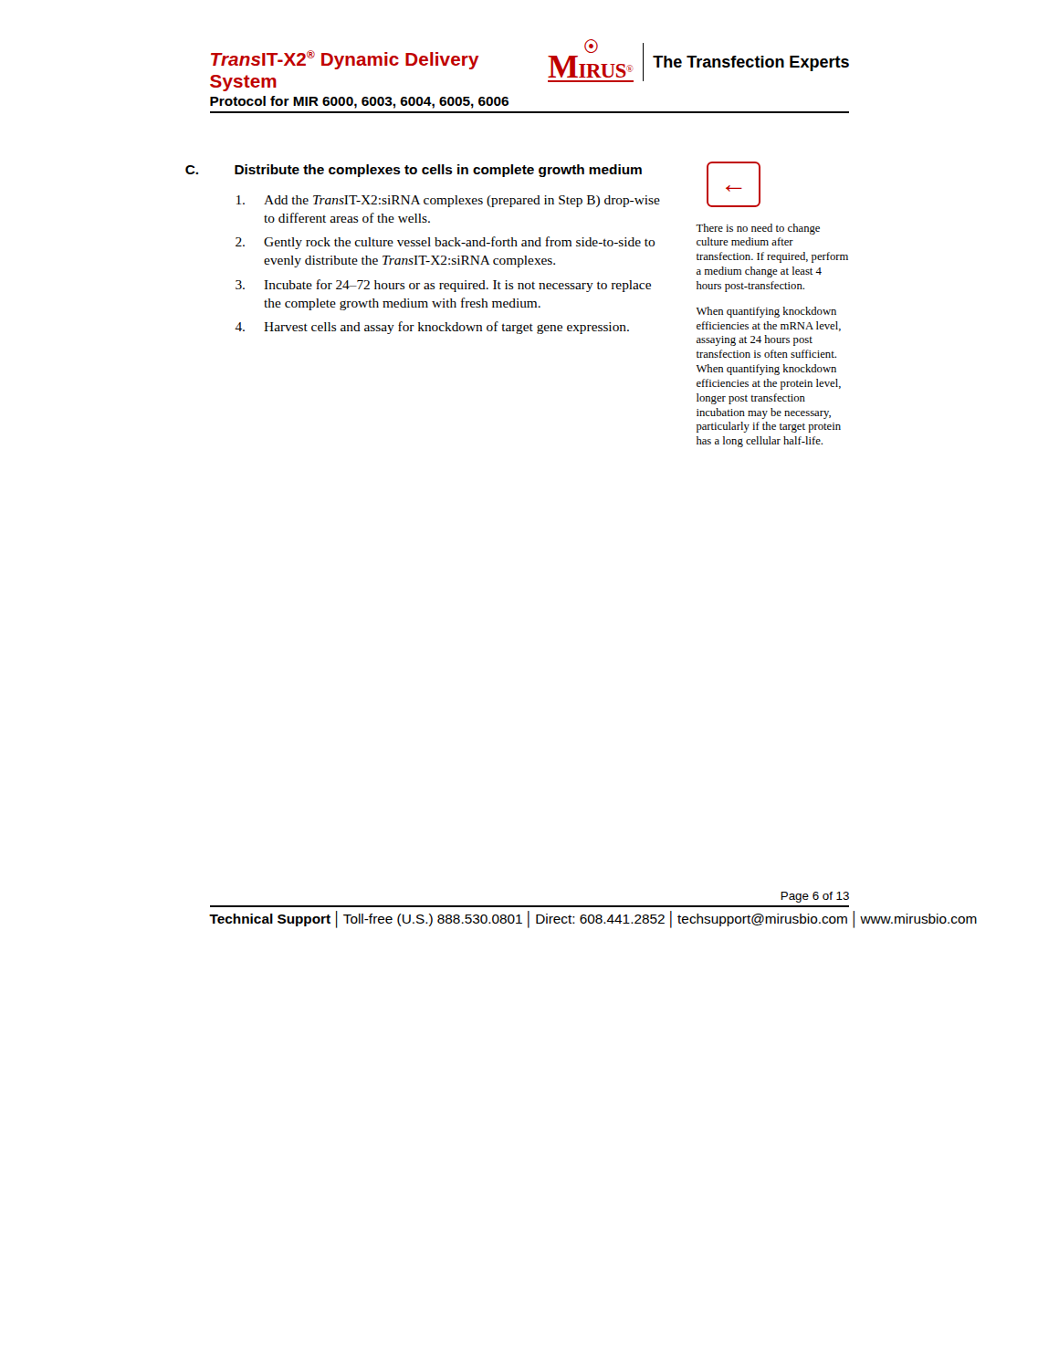Trans IT-X2® Dynamic Delivery System
Protocol for MIR 6000, 6003, 6004, 6005, 6006
⦿ MIRUS®
The Transfection Experts
C. Distribute the complexes to cells in complete growth medium
Add the Trans IT-X2:siRNA complexes (prepared in Step B) drop-wise to different areas of the wells.
Gently rock the culture vessel back-and-forth and from side-to-side to evenly distribute the Trans IT-X2:siRNA complexes.
Incubate for 24–72 hours or as required. It is not necessary to replace the complete growth medium with fresh medium.
Harvest cells and assay for knockdown of target gene expression.
←
There is no need to change culture medium after transfection. If required, perform a medium change at least 4 hours post-transfection.
When quantifying knockdown efficiencies at the mRNA level, assaying at 24 hours post transfection is often sufficient. When quantifying knockdown efficiencies at the protein level, longer post transfection incubation may be necessary, particularly if the target protein has a long cellular half-life.
Page 6 of 13
Technical Support│Toll-free (U.S.) 888.530.0801│Direct: 608.441.2852│techsupport@mirusbio.com│www.mirusbio.com